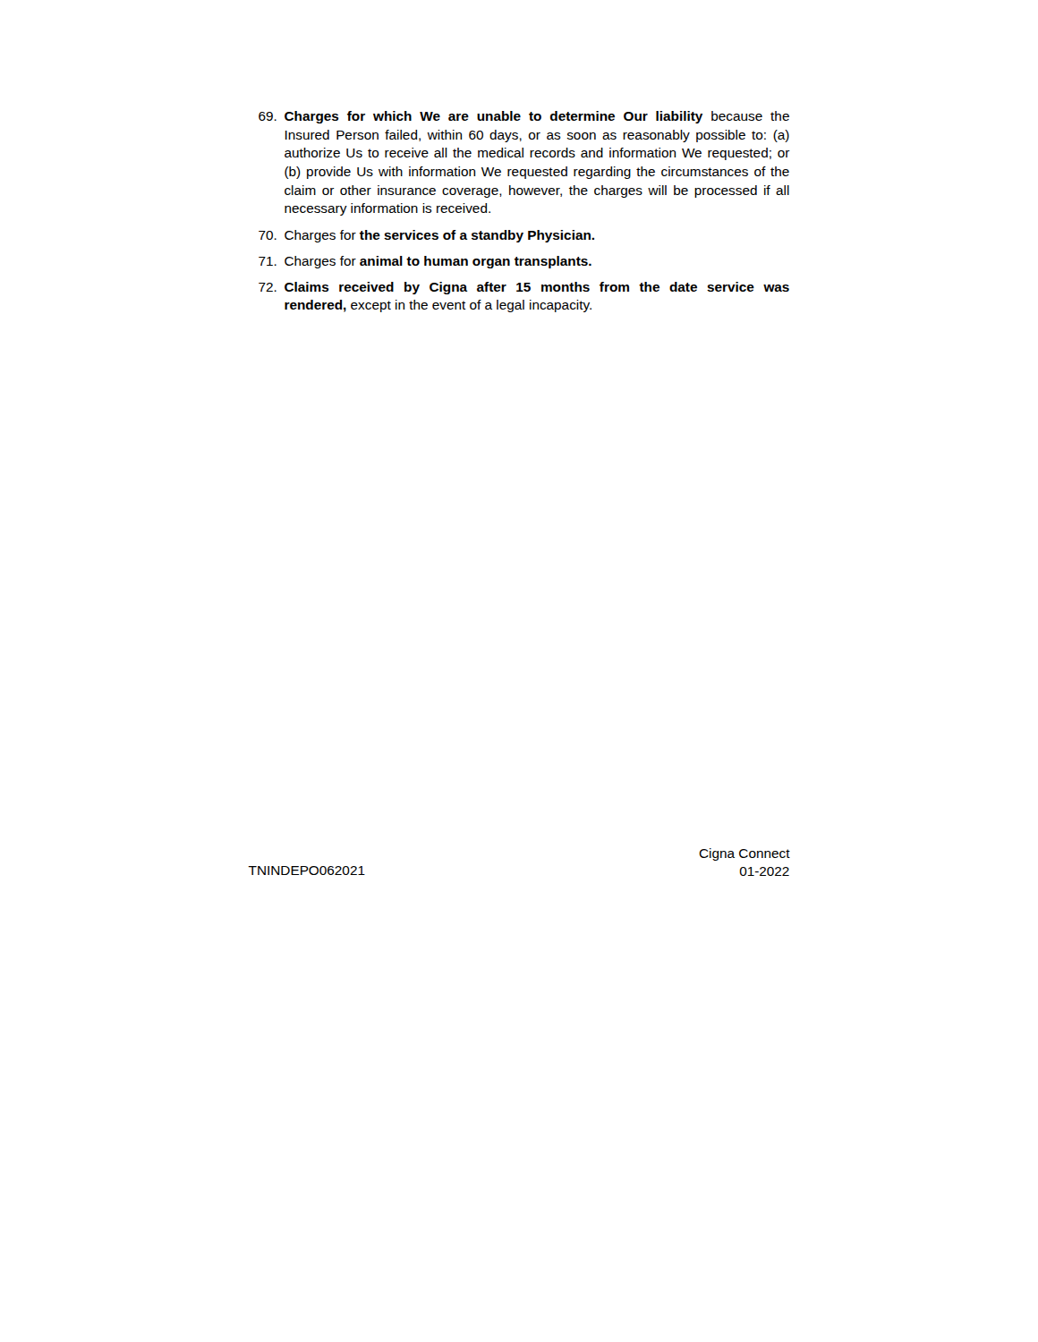69. Charges for which We are unable to determine Our liability because the Insured Person failed, within 60 days, or as soon as reasonably possible to: (a) authorize Us to receive all the medical records and information We requested; or (b) provide Us with information We requested regarding the circumstances of the claim or other insurance coverage, however, the charges will be processed if all necessary information is received.
70. Charges for the services of a standby Physician.
71. Charges for animal to human organ transplants.
72. Claims received by Cigna after 15 months from the date service was rendered, except in the event of a legal incapacity.
TNINDEPO062021
Cigna Connect
01-2022